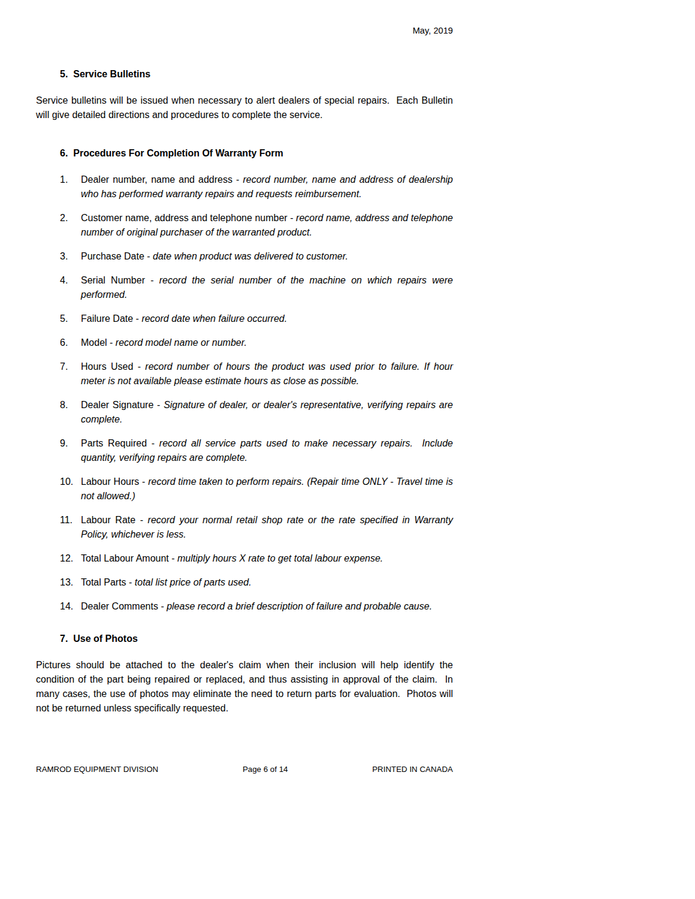May, 2019
5. Service Bulletins
Service bulletins will be issued when necessary to alert dealers of special repairs. Each Bulletin will give detailed directions and procedures to complete the service.
6. Procedures For Completion Of Warranty Form
Dealer number, name and address - record number, name and address of dealership who has performed warranty repairs and requests reimbursement.
Customer name, address and telephone number - record name, address and telephone number of original purchaser of the warranted product.
Purchase Date - date when product was delivered to customer.
Serial Number - record the serial number of the machine on which repairs were performed.
Failure Date - record date when failure occurred.
Model - record model name or number.
Hours Used - record number of hours the product was used prior to failure. If hour meter is not available please estimate hours as close as possible.
Dealer Signature - Signature of dealer, or dealer's representative, verifying repairs are complete.
Parts Required - record all service parts used to make necessary repairs. Include quantity, verifying repairs are complete.
Labour Hours - record time taken to perform repairs. (Repair time ONLY - Travel time is not allowed.)
Labour Rate - record your normal retail shop rate or the rate specified in Warranty Policy, whichever is less.
Total Labour Amount - multiply hours X rate to get total labour expense.
Total Parts - total list price of parts used.
Dealer Comments - please record a brief description of failure and probable cause.
7. Use of Photos
Pictures should be attached to the dealer's claim when their inclusion will help identify the condition of the part being repaired or replaced, and thus assisting in approval of the claim. In many cases, the use of photos may eliminate the need to return parts for evaluation. Photos will not be returned unless specifically requested.
RAMROD EQUIPMENT DIVISION
Page 6 of 14
PRINTED IN CANADA